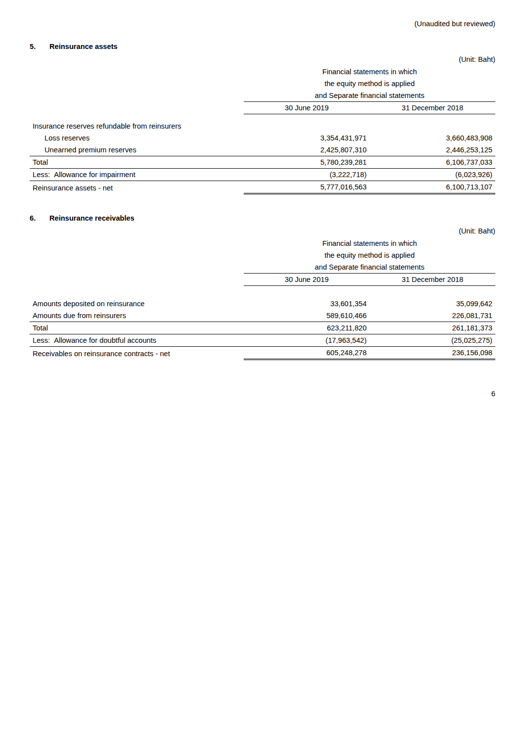(Unaudited but reviewed)
5. Reinsurance assets
(Unit: Baht)
| | Financial statements in which |
| | the equity method is applied |
| | and Separate financial statements |
| | 30 June 2019 | 31 December 2018 |
| Insurance reserves refundable from reinsurers | | |
| Loss reserves | 3,354,431,971 | 3,660,483,908 |
| Unearned premium reserves | 2,425,807,310 | 2,446,253,125 |
| Total | 5,780,239,281 | 6,106,737,033 |
| Less: Allowance for impairment | (3,222,718) | (6,023,926) |
| Reinsurance assets - net | 5,777,016,563 | 6,100,713,107 |
6. Reinsurance receivables
(Unit: Baht)
| | Financial statements in which |
| | the equity method is applied |
| | and Separate financial statements |
| | 30 June 2019 | 31 December 2018 |
| Amounts deposited on reinsurance | 33,601,354 | 35,099,642 |
| Amounts due from reinsurers | 589,610,466 | 226,081,731 |
| Total | 623,211,820 | 261,181,373 |
| Less: Allowance for doubtful accounts | (17,963,542) | (25,025,275) |
| Receivables on reinsurance contracts - net | 605,248,278 | 236,156,098 |
6